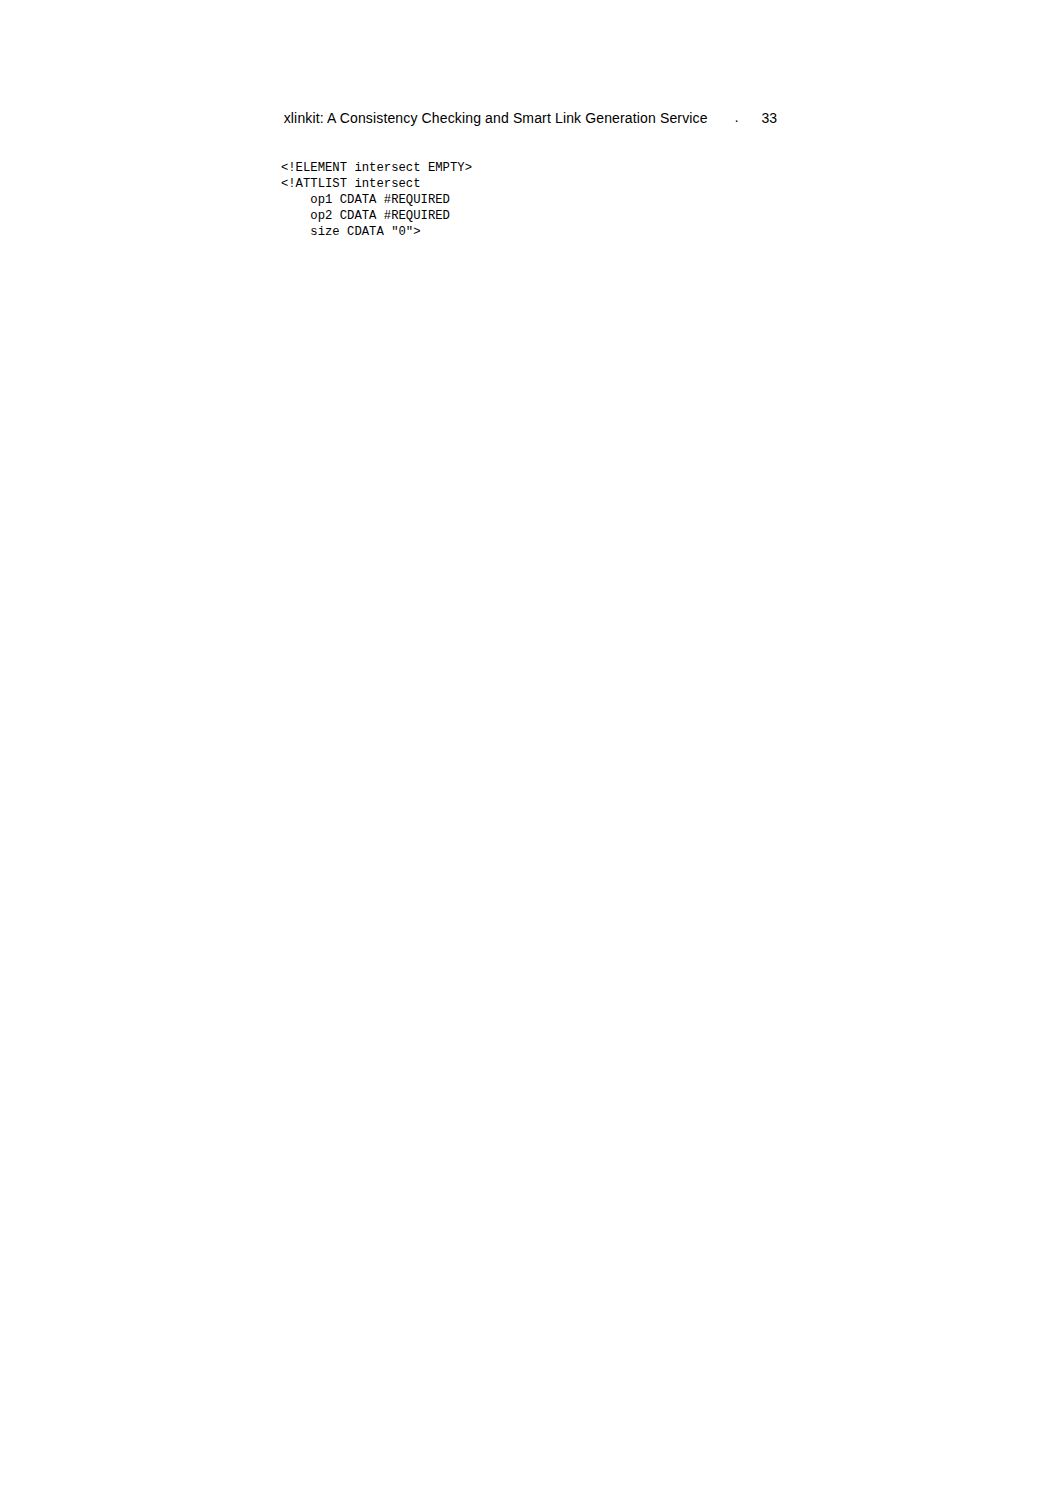xlinkit: A Consistency Checking and Smart Link Generation Service·33
<!ELEMENT intersect EMPTY>
<!ATTLIST intersect
    op1 CDATA #REQUIRED
    op2 CDATA #REQUIRED
    size CDATA "0">